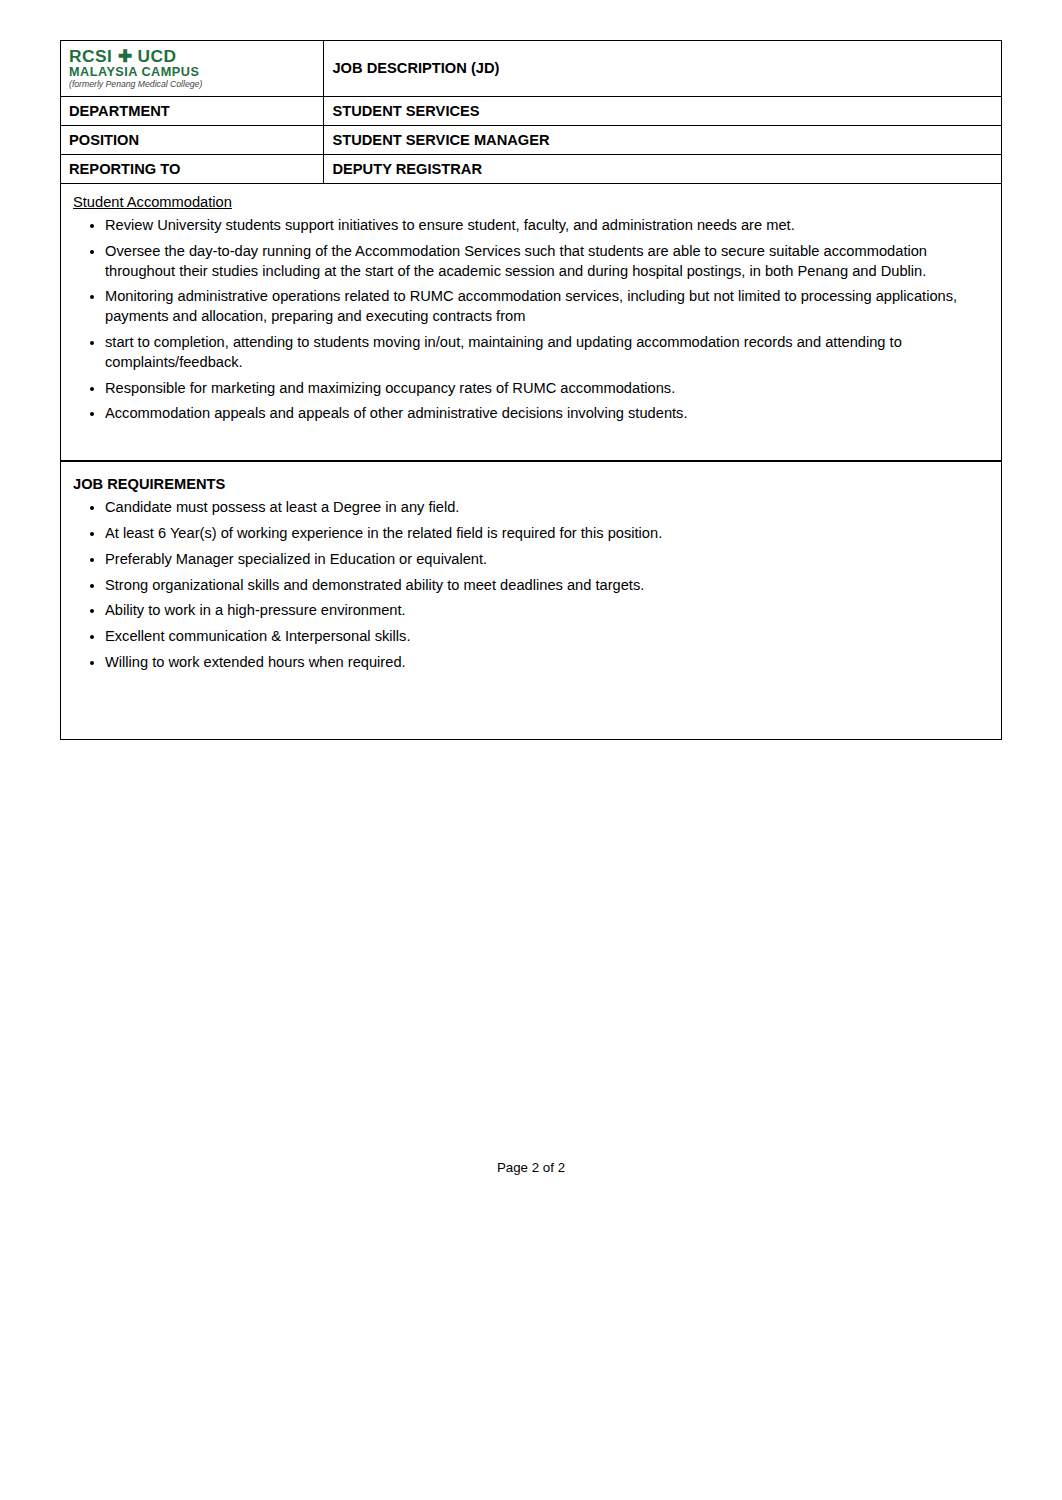| RCSI ✚ UCD MALAYSIA CAMPUS (formerly Penang Medical College) | JOB DESCRIPTION (JD) |
| DEPARTMENT | STUDENT SERVICES |
| POSITION | STUDENT SERVICE MANAGER |
| REPORTING TO | DEPUTY REGISTRAR |
Student Accommodation
Review University students support initiatives to ensure student, faculty, and administration needs are met.
Oversee the day-to-day running of the Accommodation Services such that students are able to secure suitable accommodation throughout their studies including at the start of the academic session and during hospital postings, in both Penang and Dublin.
Monitoring administrative operations related to RUMC accommodation services, including but not limited to processing applications, payments and allocation, preparing and executing contracts from
start to completion, attending to students moving in/out, maintaining and updating accommodation records and attending to complaints/feedback.
Responsible for marketing and maximizing occupancy rates of RUMC accommodations.
Accommodation appeals and appeals of other administrative decisions involving students.
JOB REQUIREMENTS
Candidate must possess at least a Degree in any field.
At least 6 Year(s) of working experience in the related field is required for this position.
Preferably Manager specialized in Education or equivalent.
Strong organizational skills and demonstrated ability to meet deadlines and targets.
Ability to work in a high-pressure environment.
Excellent communication & Interpersonal skills.
Willing to work extended hours when required.
Page 2 of 2